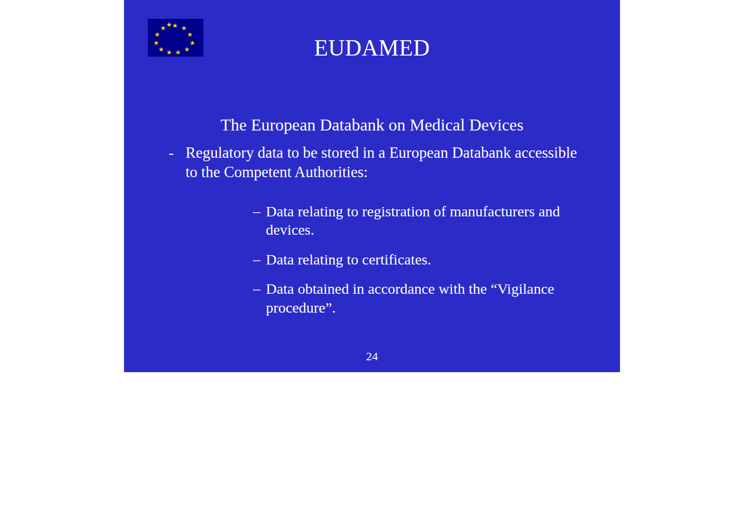★ ★ ★ ★ ★ ★ ★ ★ ★ ★ ★ ★
EUDAMED
The European Databank on Medical Devices
- Regulatory data to be stored in a European Databank accessible to the Competent Authorities:
–Data relating to registration of manufacturers and devices.
–Data relating to certificates.
–Data obtained in accordance with the “Vigilance procedure”.
24